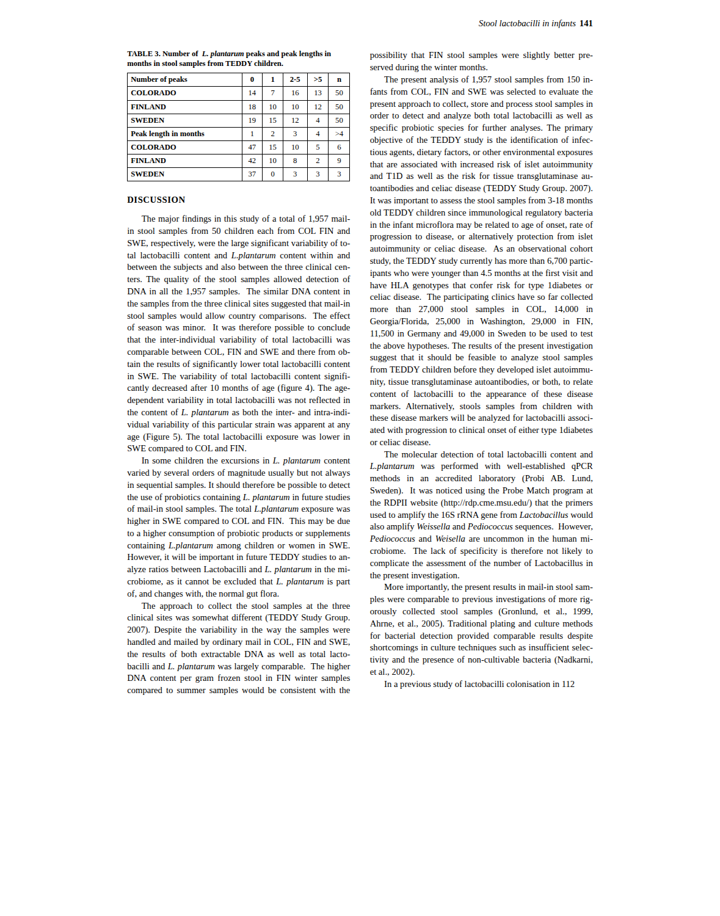Stool lactobacilli in infants 141
TABLE 3. Number of L. plantarum peaks and peak lengths in months in stool samples from TEDDY children.
| Number of peaks | 0 | 1 | 2-5 | >5 | n |
| --- | --- | --- | --- | --- | --- |
| COLORADO | 14 | 7 | 16 | 13 | 50 |
| FINLAND | 18 | 10 | 10 | 12 | 50 |
| SWEDEN | 19 | 15 | 12 | 4 | 50 |
| Peak length in months | 1 | 2 | 3 | 4 | >4 |
| COLORADO | 47 | 15 | 10 | 5 | 6 |
| FINLAND | 42 | 10 | 8 | 2 | 9 |
| SWEDEN | 37 | 0 | 3 | 3 | 3 |
DISCUSSION
The major findings in this study of a total of 1,957 mail-in stool samples from 50 children each from COL FIN and SWE, respectively, were the large significant variability of total lactobacilli content and L.plantarum content within and between the subjects and also between the three clinical centers. The quality of the stool samples allowed detection of DNA in all the 1,957 samples. The similar DNA content in the samples from the three clinical sites suggested that mail-in stool samples would allow country comparisons. The effect of season was minor. It was therefore possible to conclude that the inter-individual variability of total lactobacilli was comparable between COL, FIN and SWE and there from obtain the results of significantly lower total lactobacilli content in SWE. The variability of total lactobacilli content significantly decreased after 10 months of age (figure 4). The age-dependent variability in total lactobacilli was not reflected in the content of L. plantarum as both the inter- and intra-individual variability of this particular strain was apparent at any age (Figure 5). The total lactobacilli exposure was lower in SWE compared to COL and FIN.
In some children the excursions in L. plantarum content varied by several orders of magnitude usually but not always in sequential samples. It should therefore be possible to detect the use of probiotics containing L. plantarum in future studies of mail-in stool samples. The total L.plantarum exposure was higher in SWE compared to COL and FIN. This may be due to a higher consumption of probiotic products or supplements containing L.plantarum among children or women in SWE. However, it will be important in future TEDDY studies to analyze ratios between Lactobacilli and L. plantarum in the microbiome, as it cannot be excluded that L. plantarum is part of, and changes with, the normal gut flora.
The approach to collect the stool samples at the three clinical sites was somewhat different (TEDDY Study Group. 2007). Despite the variability in the way the samples were handled and mailed by ordinary mail in COL, FIN and SWE, the results of both extractable DNA as well as total lactobacilli and L. plantarum was largely comparable. The higher DNA content per gram frozen stool in FIN winter samples compared to summer samples would be consistent with the possibility that FIN stool samples were slightly better preserved during the winter months.
The present analysis of 1,957 stool samples from 150 infants from COL, FIN and SWE was selected to evaluate the present approach to collect, store and process stool samples in order to detect and analyze both total lactobacilli as well as specific probiotic species for further analyses. The primary objective of the TEDDY study is the identification of infectious agents, dietary factors, or other environmental exposures that are associated with increased risk of islet autoimmunity and T1D as well as the risk for tissue transglutaminase autoantibodies and celiac disease (TEDDY Study Group. 2007). It was important to assess the stool samples from 3-18 months old TEDDY children since immunological regulatory bacteria in the infant microflora may be related to age of onset, rate of progression to disease, or alternatively protection from islet autoimmunity or celiac disease. As an observational cohort study, the TEDDY study currently has more than 6,700 participants who were younger than 4.5 months at the first visit and have HLA genotypes that confer risk for type 1diabetes or celiac disease. The participating clinics have so far collected more than 27,000 stool samples in COL, 14,000 in Georgia/Florida, 25,000 in Washington, 29,000 in FIN, 11,500 in Germany and 49,000 in Sweden to be used to test the above hypotheses. The results of the present investigation suggest that it should be feasible to analyze stool samples from TEDDY children before they developed islet autoimmunity, tissue transglutaminase autoantibodies, or both, to relate content of lactobacilli to the appearance of these disease markers. Alternatively, stools samples from children with these disease markers will be analyzed for lactobacilli associated with progression to clinical onset of either type 1diabetes or celiac disease.
The molecular detection of total lactobacilli content and L.plantarum was performed with well-established qPCR methods in an accredited laboratory (Probi AB. Lund, Sweden). It was noticed using the Probe Match program at the RDPII website (http://rdp.cme.msu.edu/) that the primers used to amplify the 16S rRNA gene from Lactobacillus would also amplify Weissella and Pediococcus sequences. However, Pediococcus and Weisella are uncommon in the human microbiome. The lack of specificity is therefore not likely to complicate the assessment of the number of Lactobacillus in the present investigation.
More importantly, the present results in mail-in stool samples were comparable to previous investigations of more rigorously collected stool samples (Gronlund, et al., 1999, Ahrne, et al., 2005). Traditional plating and culture methods for bacterial detection provided comparable results despite shortcomings in culture techniques such as insufficient selectivity and the presence of non-cultivable bacteria (Nadkarni, et al., 2002).
In a previous study of lactobacilli colonisation in 112